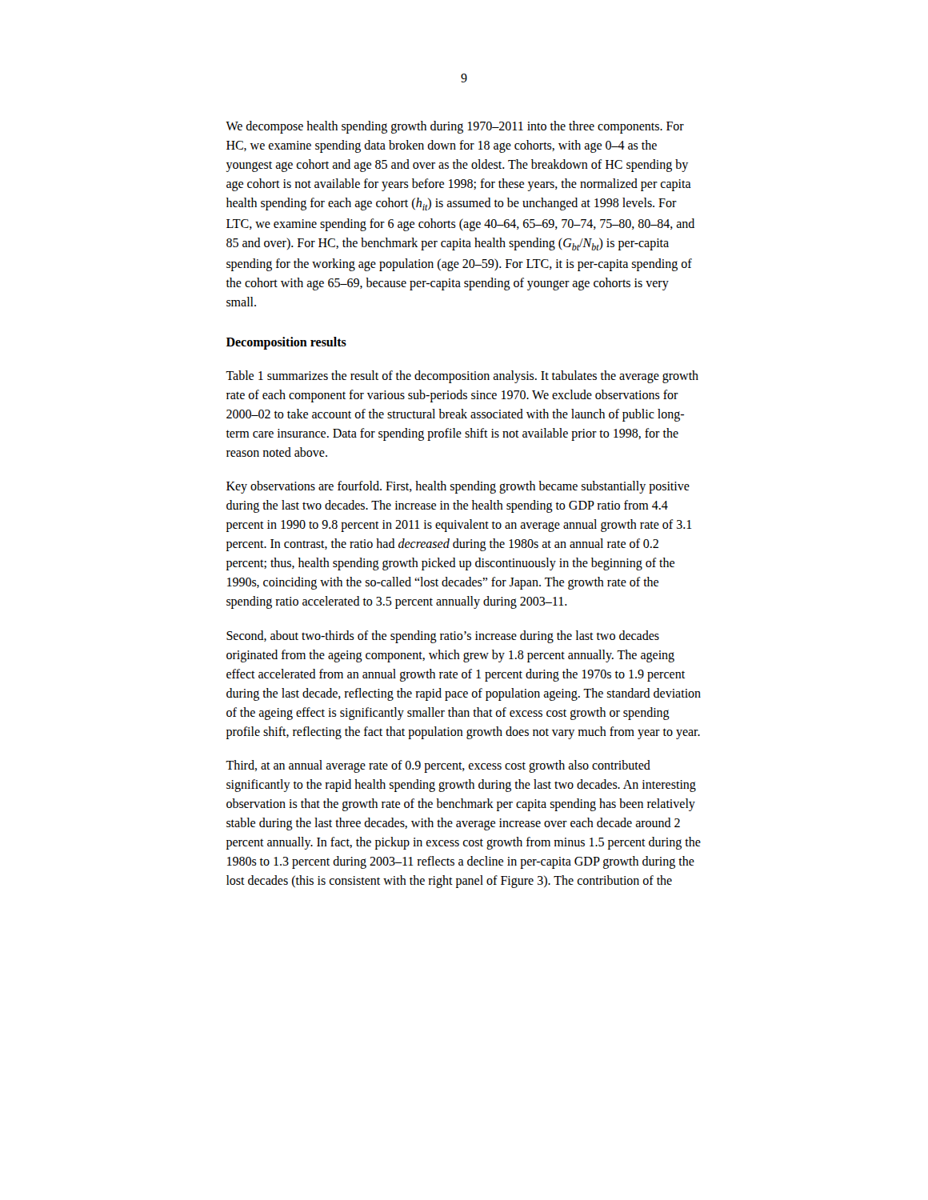9
We decompose health spending growth during 1970–2011 into the three components. For HC, we examine spending data broken down for 18 age cohorts, with age 0–4 as the youngest age cohort and age 85 and over as the oldest. The breakdown of HC spending by age cohort is not available for years before 1998; for these years, the normalized per capita health spending for each age cohort (hit) is assumed to be unchanged at 1998 levels. For LTC, we examine spending for 6 age cohorts (age 40–64, 65–69, 70–74, 75–80, 80–84, and 85 and over). For HC, the benchmark per capita health spending (Gbt/Nbt) is per-capita spending for the working age population (age 20–59). For LTC, it is per-capita spending of the cohort with age 65–69, because per-capita spending of younger age cohorts is very small.
Decomposition results
Table 1 summarizes the result of the decomposition analysis. It tabulates the average growth rate of each component for various sub-periods since 1970. We exclude observations for 2000–02 to take account of the structural break associated with the launch of public long-term care insurance. Data for spending profile shift is not available prior to 1998, for the reason noted above.
Key observations are fourfold. First, health spending growth became substantially positive during the last two decades. The increase in the health spending to GDP ratio from 4.4 percent in 1990 to 9.8 percent in 2011 is equivalent to an average annual growth rate of 3.1 percent. In contrast, the ratio had decreased during the 1980s at an annual rate of 0.2 percent; thus, health spending growth picked up discontinuously in the beginning of the 1990s, coinciding with the so-called “lost decades” for Japan. The growth rate of the spending ratio accelerated to 3.5 percent annually during 2003–11.
Second, about two-thirds of the spending ratio’s increase during the last two decades originated from the ageing component, which grew by 1.8 percent annually. The ageing effect accelerated from an annual growth rate of 1 percent during the 1970s to 1.9 percent during the last decade, reflecting the rapid pace of population ageing. The standard deviation of the ageing effect is significantly smaller than that of excess cost growth or spending profile shift, reflecting the fact that population growth does not vary much from year to year.
Third, at an annual average rate of 0.9 percent, excess cost growth also contributed significantly to the rapid health spending growth during the last two decades. An interesting observation is that the growth rate of the benchmark per capita spending has been relatively stable during the last three decades, with the average increase over each decade around 2 percent annually. In fact, the pickup in excess cost growth from minus 1.5 percent during the 1980s to 1.3 percent during 2003–11 reflects a decline in per-capita GDP growth during the lost decades (this is consistent with the right panel of Figure 3). The contribution of the